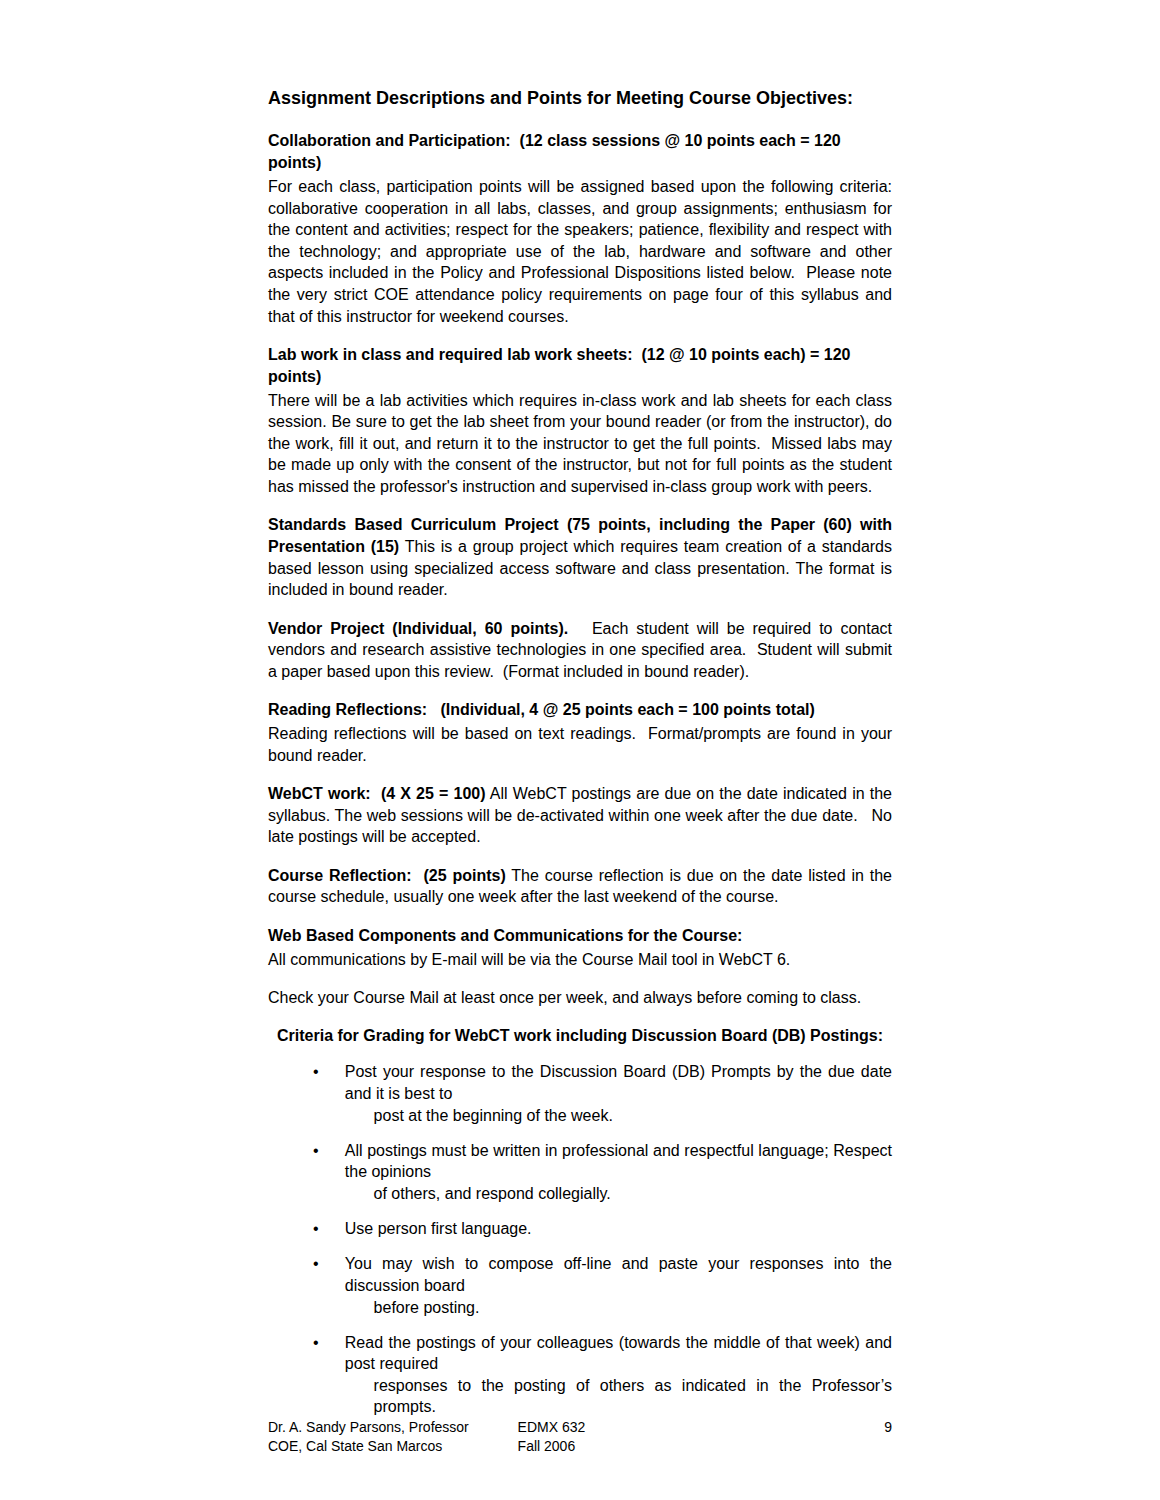Assignment Descriptions and Points for Meeting Course Objectives:
Collaboration and Participation: (12 class sessions @ 10 points each = 120 points)
For each class, participation points will be assigned based upon the following criteria: collaborative cooperation in all labs, classes, and group assignments; enthusiasm for the content and activities; respect for the speakers; patience, flexibility and respect with the technology; and appropriate use of the lab, hardware and software and other aspects included in the Policy and Professional Dispositions listed below. Please note the very strict COE attendance policy requirements on page four of this syllabus and that of this instructor for weekend courses.
Lab work in class and required lab work sheets: (12 @ 10 points each) = 120 points)
There will be a lab activities which requires in-class work and lab sheets for each class session. Be sure to get the lab sheet from your bound reader (or from the instructor), do the work, fill it out, and return it to the instructor to get the full points. Missed labs may be made up only with the consent of the instructor, but not for full points as the student has missed the professor's instruction and supervised in-class group work with peers.
Standards Based Curriculum Project (75 points, including the Paper (60) with Presentation (15) This is a group project which requires team creation of a standards based lesson using specialized access software and class presentation. The format is included in bound reader.
Vendor Project (Individual, 60 points). Each student will be required to contact vendors and research assistive technologies in one specified area. Student will submit a paper based upon this review. (Format included in bound reader).
Reading Reflections: (Individual, 4 @ 25 points each = 100 points total)
Reading reflections will be based on text readings. Format/prompts are found in your bound reader.
WebCT work: (4 X 25 = 100) All WebCT postings are due on the date indicated in the syllabus. The web sessions will be de-activated within one week after the due date. No late postings will be accepted.
Course Reflection: (25 points) The course reflection is due on the date listed in the course schedule, usually one week after the last weekend of the course.
Web Based Components and Communications for the Course:
All communications by E-mail will be via the Course Mail tool in WebCT 6.
Check your Course Mail at least once per week, and always before coming to class.
Criteria for Grading for WebCT work including Discussion Board (DB) Postings:
Post your response to the Discussion Board (DB) Prompts by the due date and it is best to post at the beginning of the week.
All postings must be written in professional and respectful language; Respect the opinions of others, and respond collegially.
Use person first language.
You may wish to compose off-line and paste your responses into the discussion board before posting.
Read the postings of your colleagues (towards the middle of that week) and post required responses to the posting of others as indicated in the Professor’s prompts.
| Dr. A. Sandy Parsons, Professor | EDMX 632 | 9 |
| COE, Cal State San Marcos | Fall 2006 | |